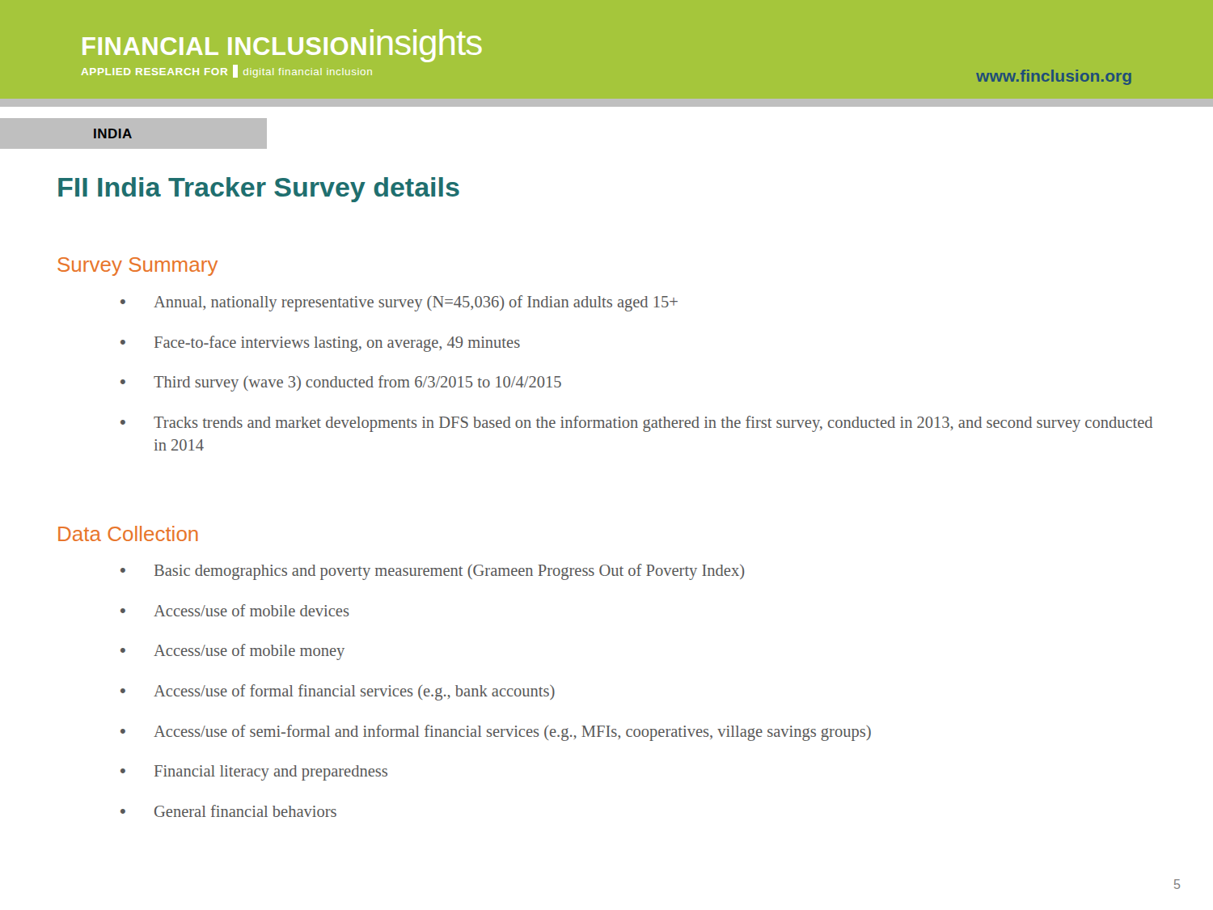FINANCIAL INCLUSION insights
APPLIED RESEARCH FOR digital financial inclusion
www.finclusion.org
INDIA
FII India Tracker Survey details
Survey Summary
Annual, nationally representative survey (N=45,036) of Indian adults aged 15+
Face-to-face interviews lasting, on average, 49 minutes
Third survey (wave 3) conducted from 6/3/2015 to 10/4/2015
Tracks trends and market developments in DFS based on the information gathered in the first survey, conducted in 2013, and second survey conducted in 2014
Data Collection
Basic demographics and poverty measurement (Grameen Progress Out of Poverty Index)
Access/use of mobile devices
Access/use of mobile money
Access/use of formal financial services (e.g., bank accounts)
Access/use of semi-formal and informal financial services (e.g., MFIs, cooperatives, village savings groups)
Financial literacy and preparedness
General financial behaviors
5